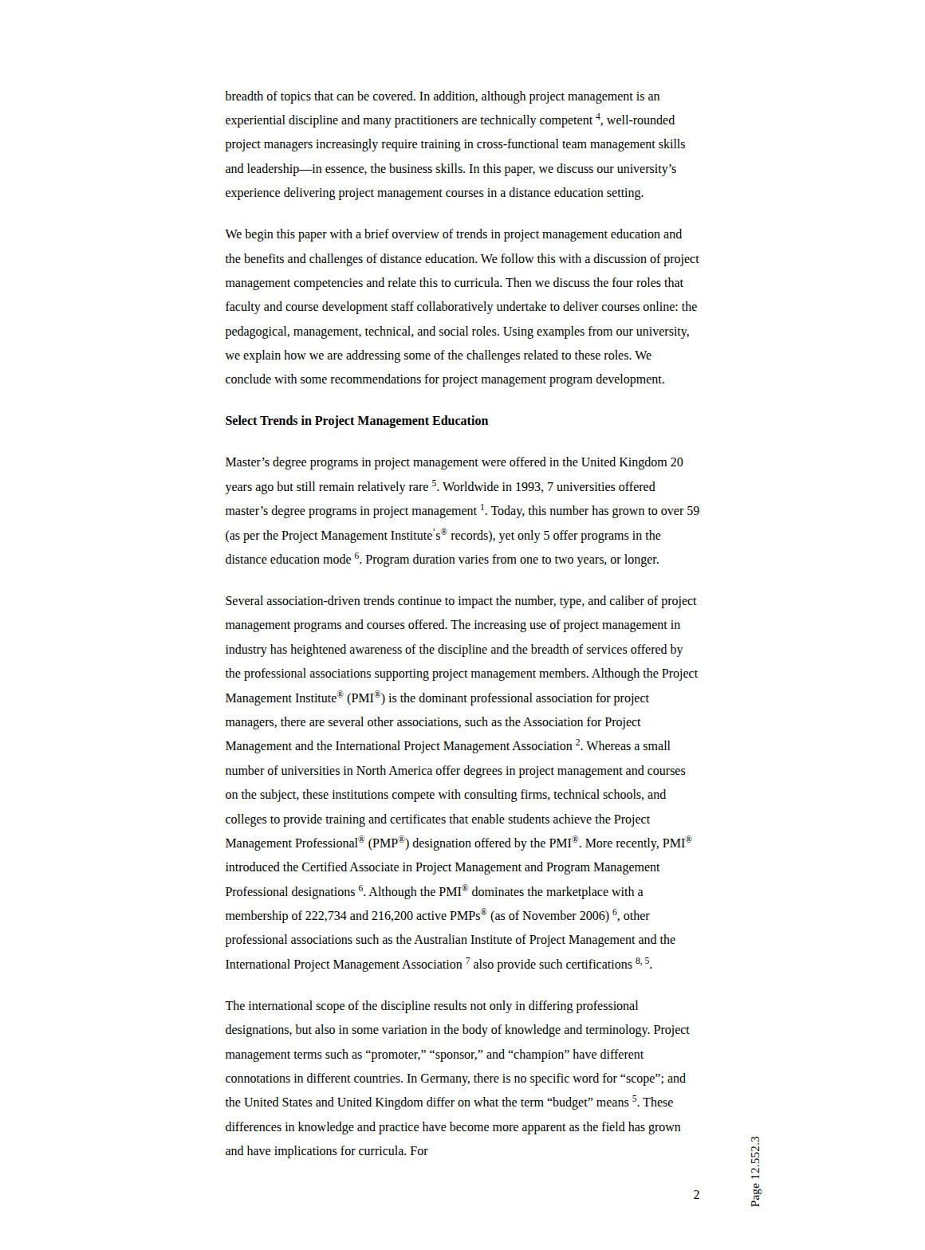breadth of topics that can be covered. In addition, although project management is an experiential discipline and many practitioners are technically competent 4, well-rounded project managers increasingly require training in cross-functional team management skills and leadership—in essence, the business skills. In this paper, we discuss our university’s experience delivering project management courses in a distance education setting.
We begin this paper with a brief overview of trends in project management education and the benefits and challenges of distance education. We follow this with a discussion of project management competencies and relate this to curricula. Then we discuss the four roles that faculty and course development staff collaboratively undertake to deliver courses online: the pedagogical, management, technical, and social roles. Using examples from our university, we explain how we are addressing some of the challenges related to these roles. We conclude with some recommendations for project management program development.
Select Trends in Project Management Education
Master’s degree programs in project management were offered in the United Kingdom 20 years ago but still remain relatively rare 5. Worldwide in 1993, 7 universities offered master’s degree programs in project management 1. Today, this number has grown to over 59 (as per the Project Management Institute’s® records), yet only 5 offer programs in the distance education mode 6. Program duration varies from one to two years, or longer.
Several association-driven trends continue to impact the number, type, and caliber of project management programs and courses offered. The increasing use of project management in industry has heightened awareness of the discipline and the breadth of services offered by the professional associations supporting project management members. Although the Project Management Institute® (PMI®) is the dominant professional association for project managers, there are several other associations, such as the Association for Project Management and the International Project Management Association 2. Whereas a small number of universities in North America offer degrees in project management and courses on the subject, these institutions compete with consulting firms, technical schools, and colleges to provide training and certificates that enable students achieve the Project Management Professional® (PMP®) designation offered by the PMI®. More recently, PMI® introduced the Certified Associate in Project Management and Program Management Professional designations 6. Although the PMI® dominates the marketplace with a membership of 222,734 and 216,200 active PMPs® (as of November 2006) 6, other professional associations such as the Australian Institute of Project Management and the International Project Management Association 7 also provide such certifications 8, 5.
The international scope of the discipline results not only in differing professional designations, but also in some variation in the body of knowledge and terminology. Project management terms such as “promoter,” “sponsor,” and “champion” have different connotations in different countries. In Germany, there is no specific word for “scope”; and the United States and United Kingdom differ on what the term “budget” means 5. These differences in knowledge and practice have become more apparent as the field has grown and have implications for curricula. For
Page 12.552.3
2